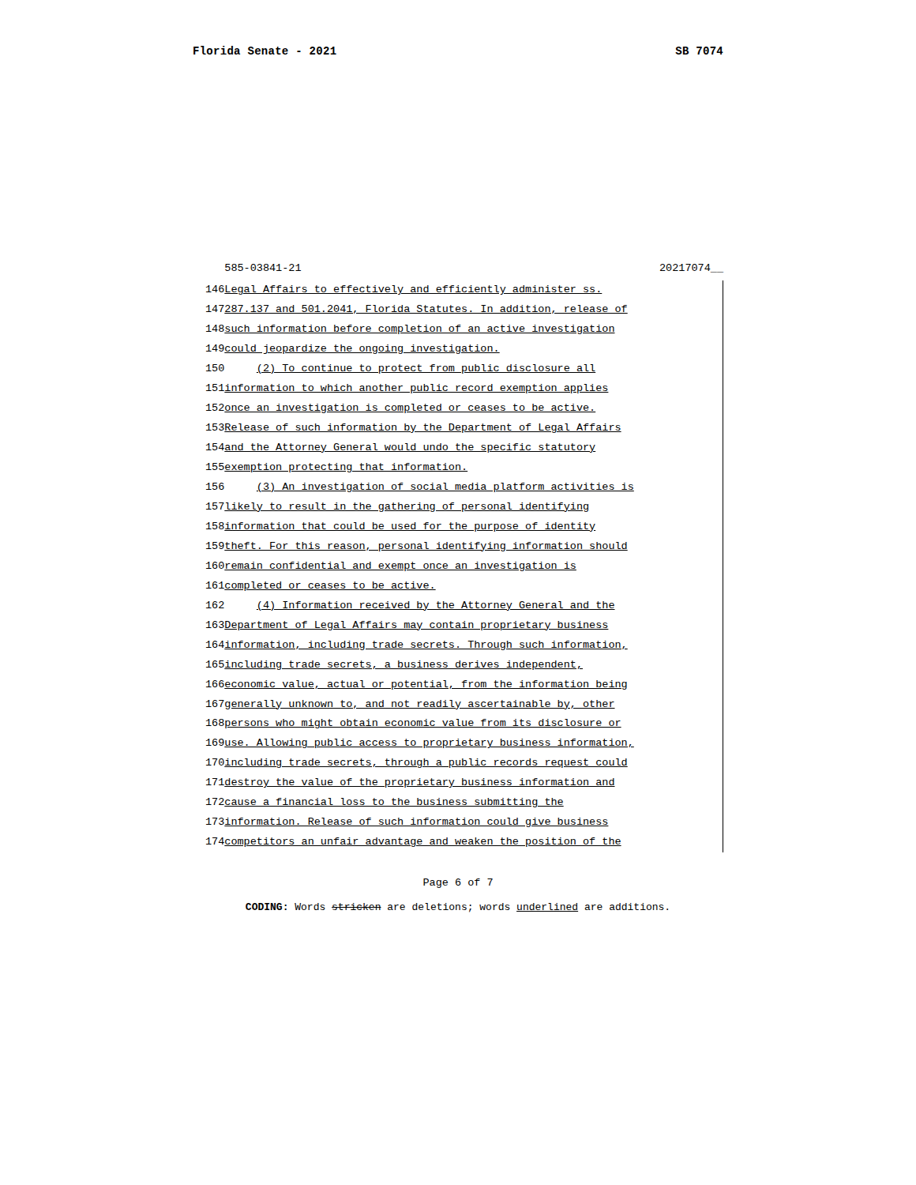Florida Senate - 2021
SB 7074
585-03841-21
20217074__
| 146 | Legal Affairs to effectively and efficiently administer ss. |
| 147 | 287.137 and 501.2041, Florida Statutes. In addition, release of |
| 148 | such information before completion of an active investigation |
| 149 | could jeopardize the ongoing investigation. |
| 150 | (2) To continue to protect from public disclosure all |
| 151 | information to which another public record exemption applies |
| 152 | once an investigation is completed or ceases to be active. |
| 153 | Release of such information by the Department of Legal Affairs |
| 154 | and the Attorney General would undo the specific statutory |
| 155 | exemption protecting that information. |
| 156 | (3) An investigation of social media platform activities is |
| 157 | likely to result in the gathering of personal identifying |
| 158 | information that could be used for the purpose of identity |
| 159 | theft. For this reason, personal identifying information should |
| 160 | remain confidential and exempt once an investigation is |
| 161 | completed or ceases to be active. |
| 162 | (4) Information received by the Attorney General and the |
| 163 | Department of Legal Affairs may contain proprietary business |
| 164 | information, including trade secrets. Through such information, |
| 165 | including trade secrets, a business derives independent, |
| 166 | economic value, actual or potential, from the information being |
| 167 | generally unknown to, and not readily ascertainable by, other |
| 168 | persons who might obtain economic value from its disclosure or |
| 169 | use. Allowing public access to proprietary business information, |
| 170 | including trade secrets, through a public records request could |
| 171 | destroy the value of the proprietary business information and |
| 172 | cause a financial loss to the business submitting the |
| 173 | information. Release of such information could give business |
| 174 | competitors an unfair advantage and weaken the position of the |
Page 6 of 7
CODING: Words stricken are deletions; words underlined are additions.